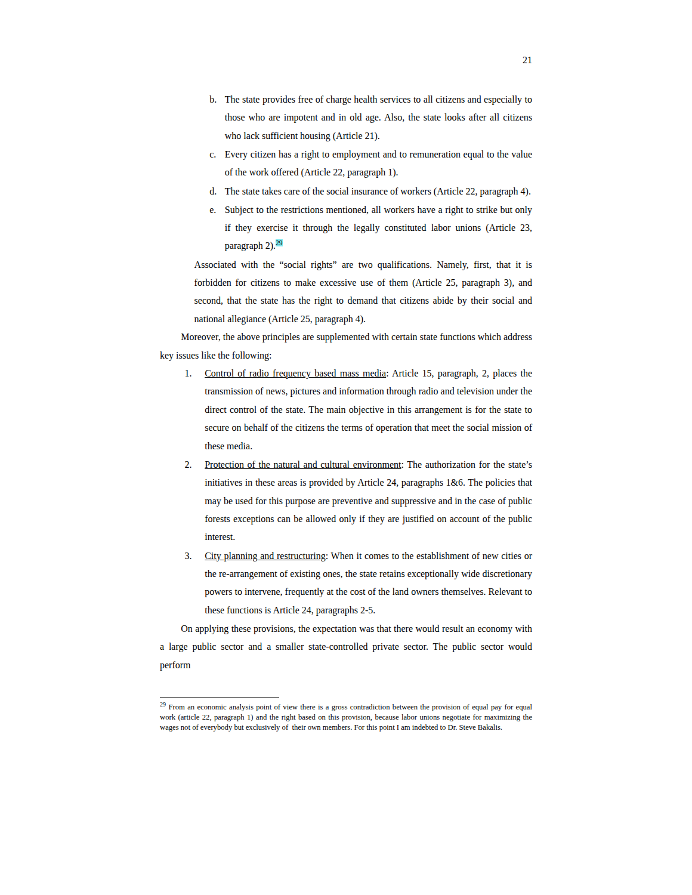21
b. The state provides free of charge health services to all citizens and especially to those who are impotent and in old age. Also, the state looks after all citizens who lack sufficient housing (Article 21).
c. Every citizen has a right to employment and to remuneration equal to the value of the work offered (Article 22, paragraph 1).
d. The state takes care of the social insurance of workers (Article 22, paragraph 4).
e. Subject to the restrictions mentioned, all workers have a right to strike but only if they exercise it through the legally constituted labor unions (Article 23, paragraph 2).29
Associated with the “social rights” are two qualifications. Namely, first, that it is forbidden for citizens to make excessive use of them (Article 25, paragraph 3), and second, that the state has the right to demand that citizens abide by their social and national allegiance (Article 25, paragraph 4).
Moreover, the above principles are supplemented with certain state functions which address key issues like the following:
1. Control of radio frequency based mass media: Article 15, paragraph, 2, places the transmission of news, pictures and information through radio and television under the direct control of the state. The main objective in this arrangement is for the state to secure on behalf of the citizens the terms of operation that meet the social mission of these media.
2. Protection of the natural and cultural environment: The authorization for the state’s initiatives in these areas is provided by Article 24, paragraphs 1&6. The policies that may be used for this purpose are preventive and suppressive and in the case of public forests exceptions can be allowed only if they are justified on account of the public interest.
3. City planning and restructuring: When it comes to the establishment of new cities or the re-arrangement of existing ones, the state retains exceptionally wide discretionary powers to intervene, frequently at the cost of the land owners themselves. Relevant to these functions is Article 24, paragraphs 2-5.
On applying these provisions, the expectation was that there would result an economy with a large public sector and a smaller state-controlled private sector. The public sector would perform
29 From an economic analysis point of view there is a gross contradiction between the provision of equal pay for equal work (article 22, paragraph 1) and the right based on this provision, because labor unions negotiate for maximizing the wages not of everybody but exclusively of their own members. For this point I am indebted to Dr. Steve Bakalis.